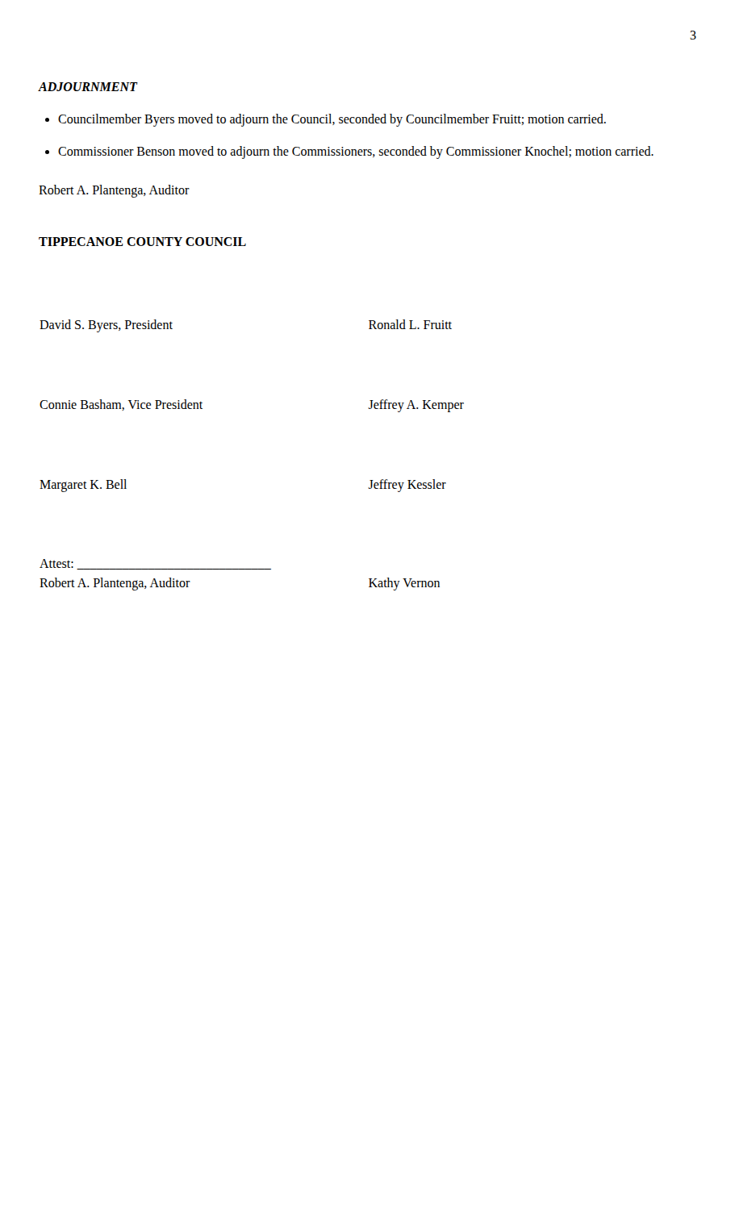3
ADJOURNMENT
Councilmember Byers moved to adjourn the Council, seconded by Councilmember Fruitt; motion carried.
Commissioner Benson moved to adjourn the Commissioners, seconded by Commissioner Knochel; motion carried.
Robert A. Plantenga, Auditor
TIPPECANOE COUNTY COUNCIL
| David S. Byers, President | Ronald L. Fruitt |
| Connie Basham, Vice President | Jeffrey A. Kemper |
| Margaret K. Bell | Jeffrey Kessler |
| Attest: ______________________________ Robert A. Plantenga, Auditor | Kathy Vernon |